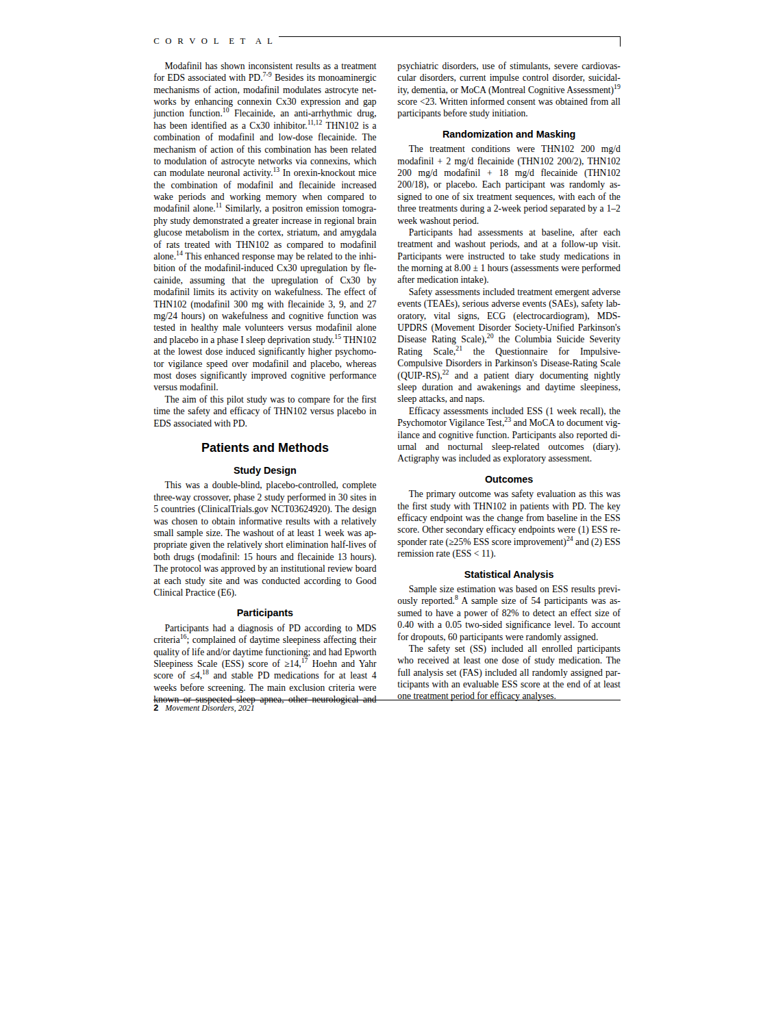C O R V O L E T A L
Modafinil has shown inconsistent results as a treatment for EDS associated with PD.7-9 Besides its monoaminergic mechanisms of action, modafinil modulates astrocyte networks by enhancing connexin Cx30 expression and gap junction function.10 Flecainide, an anti-arrhythmic drug, has been identified as a Cx30 inhibitor.11,12 THN102 is a combination of modafinil and low-dose flecainide. The mechanism of action of this combination has been related to modulation of astrocyte networks via connexins, which can modulate neuronal activity.13 In orexin-knockout mice the combination of modafinil and flecainide increased wake periods and working memory when compared to modafinil alone.11 Similarly, a positron emission tomography study demonstrated a greater increase in regional brain glucose metabolism in the cortex, striatum, and amygdala of rats treated with THN102 as compared to modafinil alone.14 This enhanced response may be related to the inhibition of the modafinil-induced Cx30 upregulation by flecainide, assuming that the upregulation of Cx30 by modafinil limits its activity on wakefulness. The effect of THN102 (modafinil 300 mg with flecainide 3, 9, and 27 mg/24 hours) on wakefulness and cognitive function was tested in healthy male volunteers versus modafinil alone and placebo in a phase I sleep deprivation study.15 THN102 at the lowest dose induced significantly higher psychomotor vigilance speed over modafinil and placebo, whereas most doses significantly improved cognitive performance versus modafinil.
The aim of this pilot study was to compare for the first time the safety and efficacy of THN102 versus placebo in EDS associated with PD.
Patients and Methods
Study Design
This was a double-blind, placebo-controlled, complete three-way crossover, phase 2 study performed in 30 sites in 5 countries (ClinicalTrials.gov NCT03624920). The design was chosen to obtain informative results with a relatively small sample size. The washout of at least 1 week was appropriate given the relatively short elimination half-lives of both drugs (modafinil: 15 hours and flecainide 13 hours). The protocol was approved by an institutional review board at each study site and was conducted according to Good Clinical Practice (E6).
Participants
Participants had a diagnosis of PD according to MDS criteria16; complained of daytime sleepiness affecting their quality of life and/or daytime functioning; and had Epworth Sleepiness Scale (ESS) score of ≥14,17 Hoehn and Yahr score of ≤4,18 and stable PD medications for at least 4 weeks before screening. The main exclusion criteria were known or suspected sleep apnea, other neurological and psychiatric disorders, use of stimulants, severe cardiovascular disorders, current impulse control disorder, suicidality, dementia, or MoCA (Montreal Cognitive Assessment)19 score <23. Written informed consent was obtained from all participants before study initiation.
Randomization and Masking
The treatment conditions were THN102 200 mg/d modafinil + 2 mg/d flecainide (THN102 200/2), THN102 200 mg/d modafinil + 18 mg/d flecainide (THN102 200/18), or placebo. Each participant was randomly assigned to one of six treatment sequences, with each of the three treatments during a 2-week period separated by a 1–2 week washout period.
Participants had assessments at baseline, after each treatment and washout periods, and at a follow-up visit. Participants were instructed to take study medications in the morning at 8.00 ± 1 hours (assessments were performed after medication intake).
Safety assessments included treatment emergent adverse events (TEAEs), serious adverse events (SAEs), safety laboratory, vital signs, ECG (electrocardiogram), MDS-UPDRS (Movement Disorder Society-Unified Parkinson's Disease Rating Scale),20 the Columbia Suicide Severity Rating Scale,21 the Questionnaire for Impulsive-Compulsive Disorders in Parkinson's Disease-Rating Scale (QUIP-RS),22 and a patient diary documenting nightly sleep duration and awakenings and daytime sleepiness, sleep attacks, and naps.
Efficacy assessments included ESS (1 week recall), the Psychomotor Vigilance Test,23 and MoCA to document vigilance and cognitive function. Participants also reported diurnal and nocturnal sleep-related outcomes (diary). Actigraphy was included as exploratory assessment.
Outcomes
The primary outcome was safety evaluation as this was the first study with THN102 in patients with PD. The key efficacy endpoint was the change from baseline in the ESS score. Other secondary efficacy endpoints were (1) ESS responder rate (≥25% ESS score improvement)24 and (2) ESS remission rate (ESS < 11).
Statistical Analysis
Sample size estimation was based on ESS results previously reported.8 A sample size of 54 participants was assumed to have a power of 82% to detect an effect size of 0.40 with a 0.05 two-sided significance level. To account for dropouts, 60 participants were randomly assigned.
The safety set (SS) included all enrolled participants who received at least one dose of study medication. The full analysis set (FAS) included all randomly assigned participants with an evaluable ESS score at the end of at least one treatment period for efficacy analyses.
2 Movement Disorders, 2021